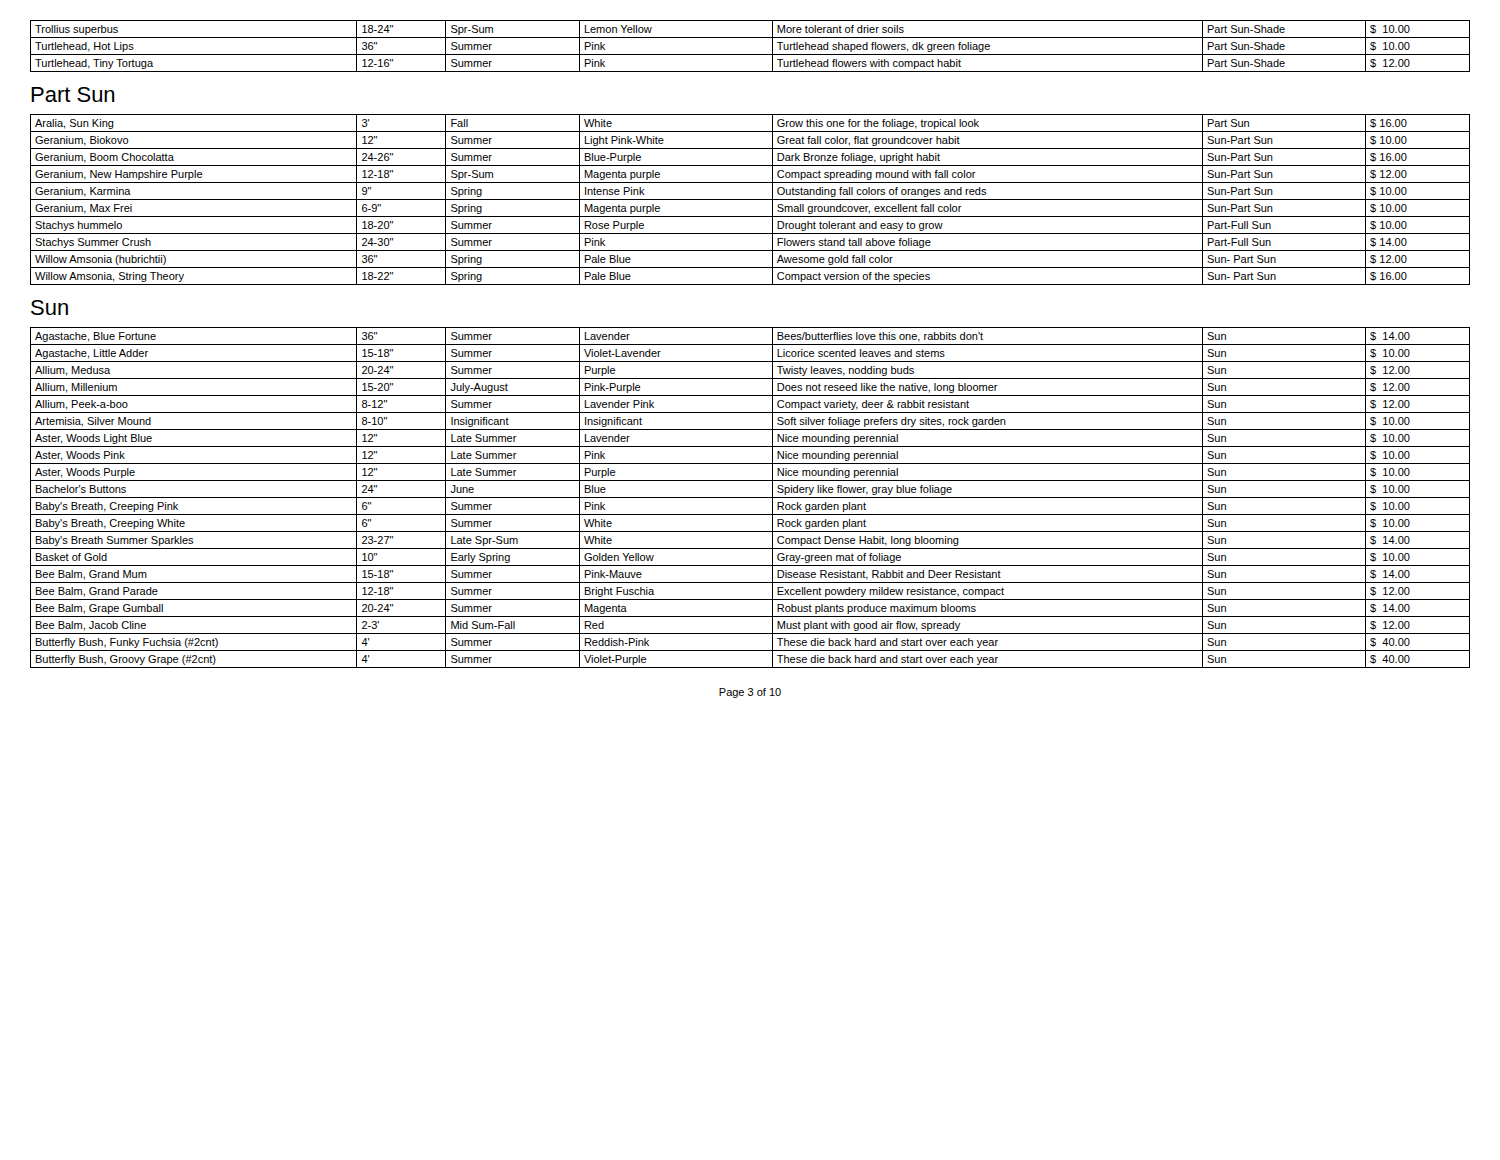| Trollius superbus | 18-24" | Spr-Sum | Lemon Yellow | More tolerant of drier soils | Part Sun-Shade | $ 10.00 |
| Turtlehead, Hot Lips | 36" | Summer | Pink | Turtlehead shaped flowers, dk green foliage | Part Sun-Shade | $ 10.00 |
| Turtlehead, Tiny Tortuga | 12-16" | Summer | Pink | Turtlehead flowers with compact habit | Part Sun-Shade | $ 12.00 |
Part Sun
| Aralia, Sun King | 3' | Fall | White | Grow this one for the foliage, tropical look | Part Sun | $ 16.00 |
| Geranium, Biokovo | 12" | Summer | Light Pink-White | Great fall color, flat groundcover habit | Sun-Part Sun | $ 10.00 |
| Geranium, Boom Chocolatta | 24-26" | Summer | Blue-Purple | Dark Bronze foliage, upright habit | Sun-Part Sun | $ 16.00 |
| Geranium, New Hampshire Purple | 12-18" | Spr-Sum | Magenta purple | Compact spreading mound with fall color | Sun-Part Sun | $ 12.00 |
| Geranium, Karmina | 9" | Spring | Intense Pink | Outstanding fall colors of oranges and reds | Sun-Part Sun | $ 10.00 |
| Geranium, Max Frei | 6-9" | Spring | Magenta purple | Small groundcover, excellent fall color | Sun-Part Sun | $ 10.00 |
| Stachys hummelo | 18-20" | Summer | Rose Purple | Drought tolerant and easy to grow | Part-Full Sun | $ 10.00 |
| Stachys Summer Crush | 24-30" | Summer | Pink | Flowers stand tall above foliage | Part-Full Sun | $ 14.00 |
| Willow Amsonia (hubrichtii) | 36" | Spring | Pale Blue | Awesome gold fall color | Sun- Part Sun | $ 12.00 |
| Willow Amsonia, String Theory | 18-22" | Spring | Pale Blue | Compact version of the species | Sun- Part Sun | $ 16.00 |
Sun
| Agastache, Blue Fortune | 36" | Summer | Lavender | Bees/butterflies love this one, rabbits don't | Sun | $ 14.00 |
| Agastache, Little Adder | 15-18" | Summer | Violet-Lavender | Licorice scented leaves and stems | Sun | $ 10.00 |
| Allium, Medusa | 20-24" | Summer | Purple | Twisty leaves, nodding buds | Sun | $ 12.00 |
| Allium, Millenium | 15-20" | July-August | Pink-Purple | Does not reseed like the native, long bloomer | Sun | $ 12.00 |
| Allium, Peek-a-boo | 8-12" | Summer | Lavender Pink | Compact variety, deer & rabbit resistant | Sun | $ 12.00 |
| Artemisia, Silver Mound | 8-10" | Insignificant | Insignificant | Soft silver foliage prefers dry sites, rock garden | Sun | $ 10.00 |
| Aster, Woods Light Blue | 12" | Late Summer | Lavender | Nice mounding perennial | Sun | $ 10.00 |
| Aster, Woods Pink | 12" | Late Summer | Pink | Nice mounding perennial | Sun | $ 10.00 |
| Aster, Woods Purple | 12" | Late Summer | Purple | Nice mounding perennial | Sun | $ 10.00 |
| Bachelor's Buttons | 24" | June | Blue | Spidery like flower, gray blue foliage | Sun | $ 10.00 |
| Baby's Breath, Creeping Pink | 6" | Summer | Pink | Rock garden plant | Sun | $ 10.00 |
| Baby's Breath, Creeping White | 6" | Summer | White | Rock garden plant | Sun | $ 10.00 |
| Baby's Breath Summer Sparkles | 23-27" | Late Spr-Sum | White | Compact Dense Habit, long blooming | Sun | $ 14.00 |
| Basket of Gold | 10" | Early Spring | Golden Yellow | Gray-green mat of foliage | Sun | $ 10.00 |
| Bee Balm, Grand Mum | 15-18" | Summer | Pink-Mauve | Disease Resistant, Rabbit and Deer Resistant | Sun | $ 14.00 |
| Bee Balm, Grand Parade | 12-18" | Summer | Bright Fuschia | Excellent powdery mildew resistance, compact | Sun | $ 12.00 |
| Bee Balm, Grape Gumball | 20-24" | Summer | Magenta | Robust plants produce maximum blooms | Sun | $ 14.00 |
| Bee Balm, Jacob Cline | 2-3' | Mid Sum-Fall | Red | Must plant with good air flow, spready | Sun | $ 12.00 |
| Butterfly Bush, Funky Fuchsia (#2cnt) | 4' | Summer | Reddish-Pink | These die back hard and start over each year | Sun | $ 40.00 |
| Butterfly Bush, Groovy Grape (#2cnt) | 4' | Summer | Violet-Purple | These die back hard and start over each year | Sun | $ 40.00 |
Page 3 of 10